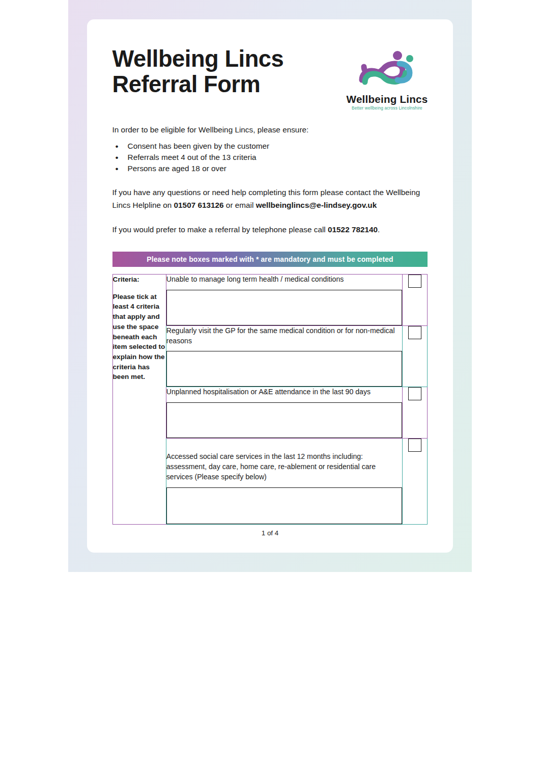Wellbeing Lincs
Referral Form
Wellbeing Lincs
Better wellbeing across Lincolnshire
In order to be eligible for Wellbeing Lincs, please ensure:
Consent has been given by the customer
Referrals meet 4 out of the 13 criteria
Persons are aged 18 or over
If you have any questions or need help completing this form please contact the Wellbeing Lincs Helpline on 01507 613126 or email wellbeinglincs@e-lindsey.gov.uk
If you would prefer to make a referral by telephone please call 01522 782140.
Please note boxes marked with * are mandatory and must be completed
| Criteria: Please tick at least 4 criteria that apply and use the space beneath each item selected to explain how the criteria has been met. | Unable to manage long term health / medical conditions | |
| Regularly visit the GP for the same medical condition or for non-medical reasons | |
| Unplanned hospitalisation or A&E attendance in the last 90 days | |
| Accessed social care services in the last 12 months including: assessment, day care, home care, re-ablement or residential care services (Please specify below) | |
1 of 4